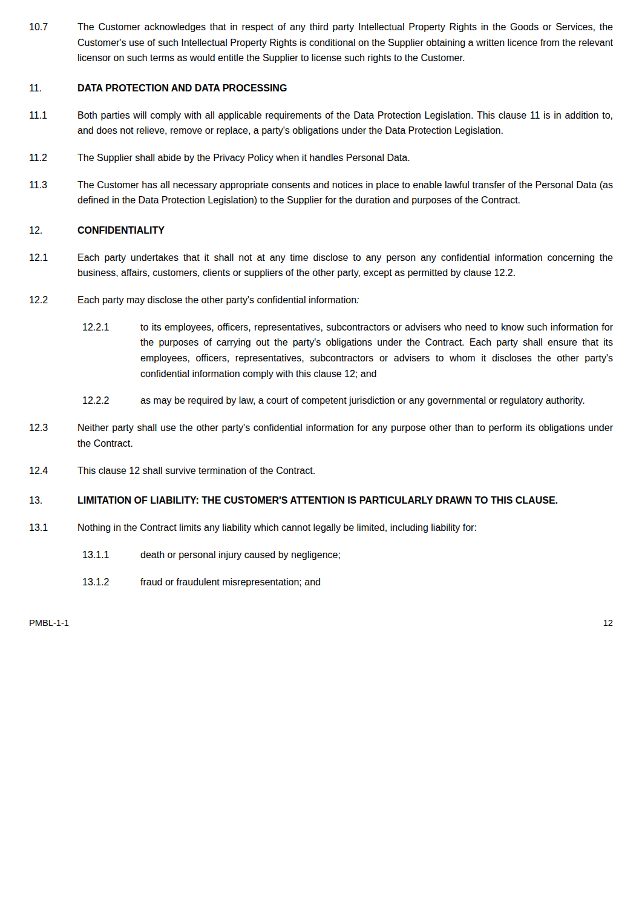10.7
The Customer acknowledges that in respect of any third party Intellectual Property Rights in the Goods or Services, the Customer's use of such Intellectual Property Rights is conditional on the Supplier obtaining a written licence from the relevant licensor on such terms as would entitle the Supplier to license such rights to the Customer.
11.
Data Protection and Data Processing
11.1
Both parties will comply with all applicable requirements of the Data Protection Legislation. This clause 11 is in addition to, and does not relieve, remove or replace, a party's obligations under the Data Protection Legislation.
11.2
The Supplier shall abide by the Privacy Policy when it handles Personal Data.
11.3
The Customer has all necessary appropriate consents and notices in place to enable lawful transfer of the Personal Data (as defined in the Data Protection Legislation) to the Supplier for the duration and purposes of the Contract.
12.
Confidentiality
12.1
Each party undertakes that it shall not at any time disclose to any person any confidential information concerning the business, affairs, customers, clients or suppliers of the other party, except as permitted by clause 12.2.
12.2
Each party may disclose the other party's confidential information:
12.2.1
to its employees, officers, representatives, subcontractors or advisers who need to know such information for the purposes of carrying out the party's obligations under the Contract. Each party shall ensure that its employees, officers, representatives, subcontractors or advisers to whom it discloses the other party's confidential information comply with this clause 12; and
12.2.2
as may be required by law, a court of competent jurisdiction or any governmental or regulatory authority.
12.3
Neither party shall use the other party's confidential information for any purpose other than to perform its obligations under the Contract.
12.4
This clause 12 shall survive termination of the Contract.
13.
Limitation of Liability: The Customer's Attention is Particularly Drawn to This Clause.
13.1
Nothing in the Contract limits any liability which cannot legally be limited, including liability for:
13.1.1
death or personal injury caused by negligence;
13.1.2
fraud or fraudulent misrepresentation; and
PMBL-1-1 12